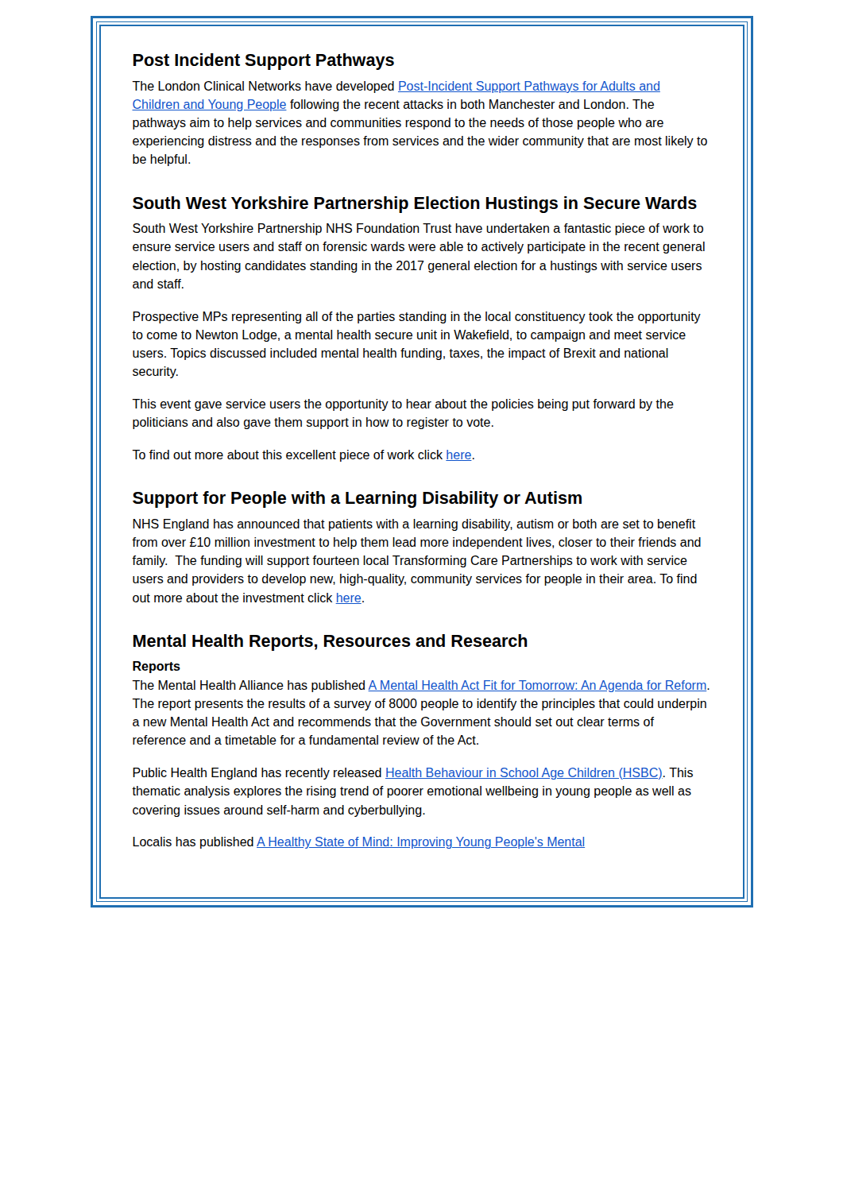Post Incident Support Pathways
The London Clinical Networks have developed Post-Incident Support Pathways for Adults and Children and Young People following the recent attacks in both Manchester and London. The pathways aim to help services and communities respond to the needs of those people who are experiencing distress and the responses from services and the wider community that are most likely to be helpful.
South West Yorkshire Partnership Election Hustings in Secure Wards
South West Yorkshire Partnership NHS Foundation Trust have undertaken a fantastic piece of work to ensure service users and staff on forensic wards were able to actively participate in the recent general election, by hosting candidates standing in the 2017 general election for a hustings with service users and staff.
Prospective MPs representing all of the parties standing in the local constituency took the opportunity to come to Newton Lodge, a mental health secure unit in Wakefield, to campaign and meet service users. Topics discussed included mental health funding, taxes, the impact of Brexit and national security.
This event gave service users the opportunity to hear about the policies being put forward by the politicians and also gave them support in how to register to vote.
To find out more about this excellent piece of work click here.
Support for People with a Learning Disability or Autism
NHS England has announced that patients with a learning disability, autism or both are set to benefit from over £10 million investment to help them lead more independent lives, closer to their friends and family. The funding will support fourteen local Transforming Care Partnerships to work with service users and providers to develop new, high-quality, community services for people in their area. To find out more about the investment click here.
Mental Health Reports, Resources and Research
Reports
The Mental Health Alliance has published A Mental Health Act Fit for Tomorrow: An Agenda for Reform. The report presents the results of a survey of 8000 people to identify the principles that could underpin a new Mental Health Act and recommends that the Government should set out clear terms of reference and a timetable for a fundamental review of the Act.
Public Health England has recently released Health Behaviour in School Age Children (HSBC). This thematic analysis explores the rising trend of poorer emotional wellbeing in young people as well as covering issues around self-harm and cyberbullying.
Localis has published A Healthy State of Mind: Improving Young People's Mental